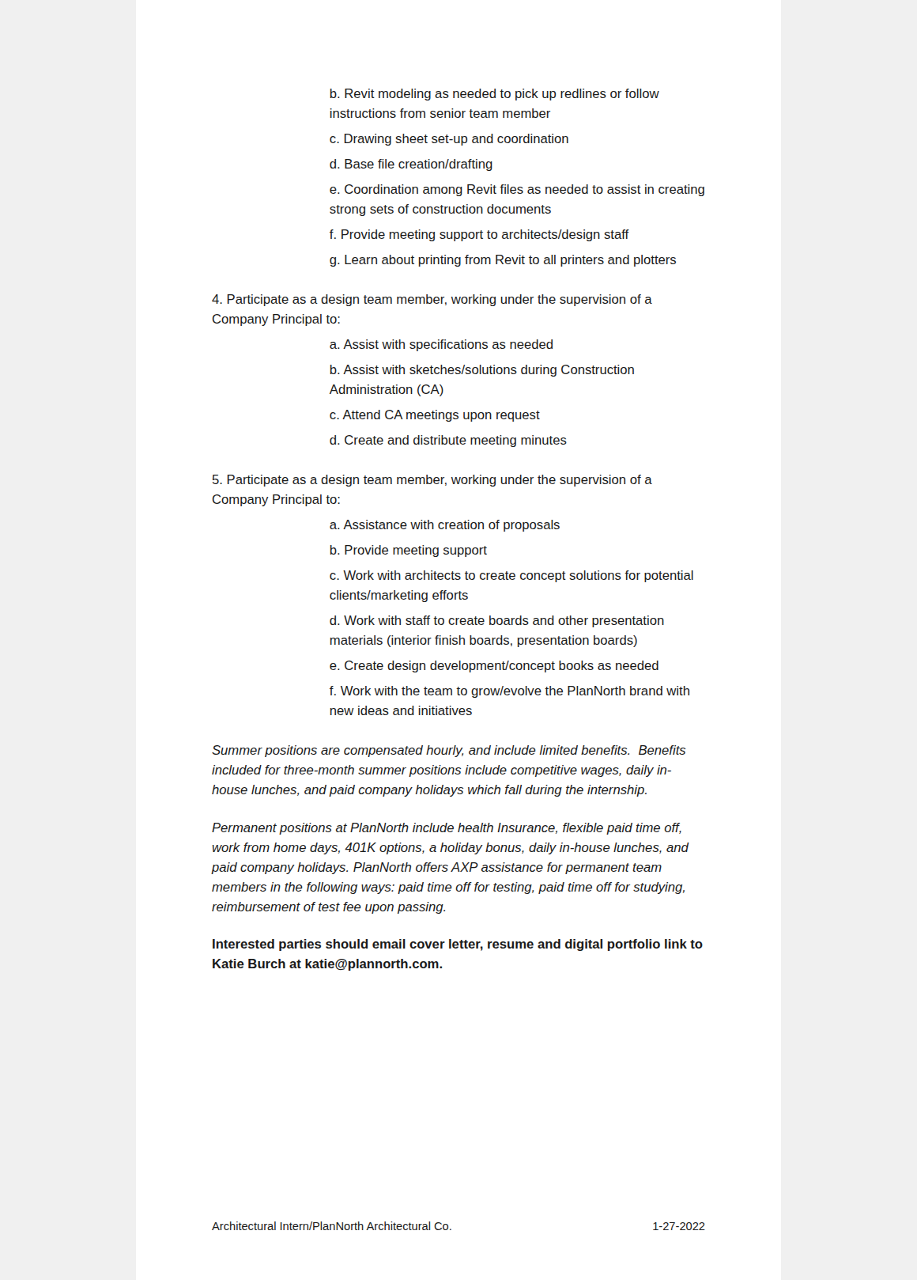b. Revit modeling as needed to pick up redlines or follow instructions from senior team member
c. Drawing sheet set-up and coordination
d. Base file creation/drafting
e. Coordination among Revit files as needed to assist in creating strong sets of construction documents
f. Provide meeting support to architects/design staff
g. Learn about printing from Revit to all printers and plotters
4. Participate as a design team member, working under the supervision of a Company Principal to:
a. Assist with specifications as needed
b. Assist with sketches/solutions during Construction Administration (CA)
c. Attend CA meetings upon request
d. Create and distribute meeting minutes
5. Participate as a design team member, working under the supervision of a Company Principal to:
a. Assistance with creation of proposals
b. Provide meeting support
c. Work with architects to create concept solutions for potential clients/marketing efforts
d. Work with staff to create boards and other presentation materials (interior finish boards, presentation boards)
e. Create design development/concept books as needed
f. Work with the team to grow/evolve the PlanNorth brand with new ideas and initiatives
Summer positions are compensated hourly, and include limited benefits. Benefits included for three-month summer positions include competitive wages, daily in-house lunches, and paid company holidays which fall during the internship.
Permanent positions at PlanNorth include health Insurance, flexible paid time off, work from home days, 401K options, a holiday bonus, daily in-house lunches, and paid company holidays. PlanNorth offers AXP assistance for permanent team members in the following ways: paid time off for testing, paid time off for studying, reimbursement of test fee upon passing.
Interested parties should email cover letter, resume and digital portfolio link to Katie Burch at katie@plannorth.com.
Architectural Intern/PlanNorth Architectural Co. 1-27-2022